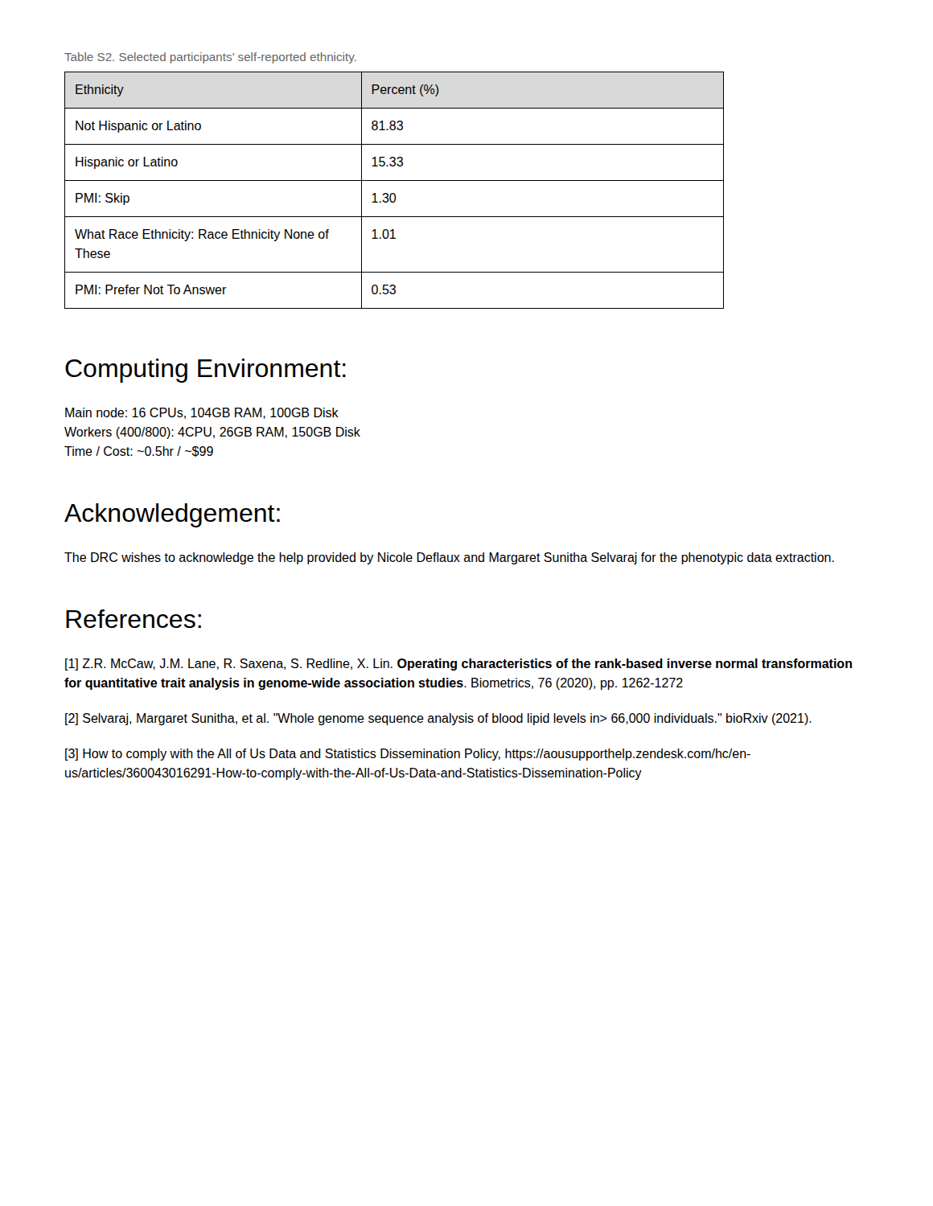Table S2. Selected participants’ self-reported ethnicity.
| Ethnicity | Percent (%) |
| --- | --- |
| Not Hispanic or Latino | 81.83 |
| Hispanic or Latino | 15.33 |
| PMI: Skip | 1.30 |
| What Race Ethnicity: Race Ethnicity None of These | 1.01 |
| PMI: Prefer Not To Answer | 0.53 |
Computing Environment:
Main node: 16 CPUs, 104GB RAM, 100GB Disk
Workers (400/800): 4CPU, 26GB RAM, 150GB Disk
Time / Cost: ~0.5hr / ~$99
Acknowledgement:
The DRC wishes to acknowledge the help provided by Nicole Deflaux and Margaret Sunitha Selvaraj for the phenotypic data extraction.
References:
[1] Z.R. McCaw, J.M. Lane, R. Saxena, S. Redline, X. Lin. Operating characteristics of the rank-based inverse normal transformation for quantitative trait analysis in genome-wide association studies. Biometrics, 76 (2020), pp. 1262-1272
[2] Selvaraj, Margaret Sunitha, et al. "Whole genome sequence analysis of blood lipid levels in> 66,000 individuals." bioRxiv (2021).
[3] How to comply with the All of Us Data and Statistics Dissemination Policy, https://aousupporthelp.zendesk.com/hc/en-us/articles/360043016291-How-to-comply-with-the-All-of-Us-Data-and-Statistics-Dissemination-Policy